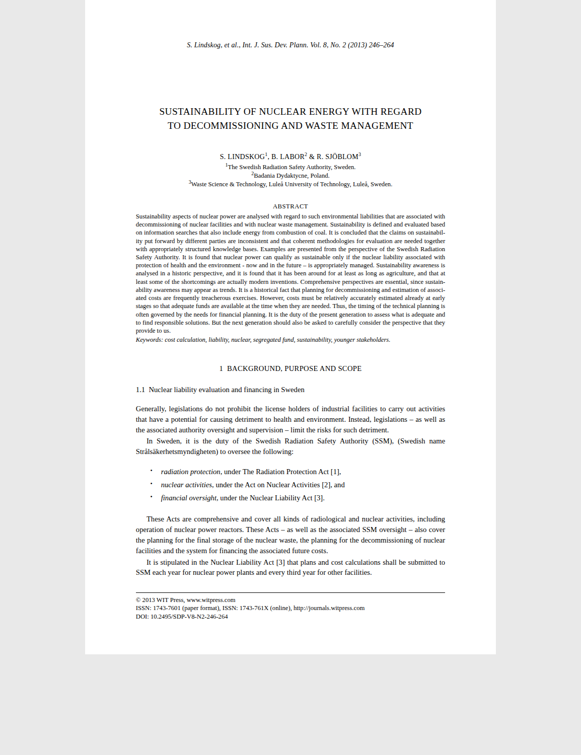S. Lindskog, et al., Int. J. Sus. Dev. Plann. Vol. 8, No. 2 (2013) 246–264
SUSTAINABILITY OF NUCLEAR ENERGY WITH REGARD
TO DECOMMISSIONING AND WASTE MANAGEMENT
S. LINDSKOG1, B. LABOR2 & R. SJÖBLOM3
1The Swedish Radiation Safety Authority, Sweden.
2Badania Dydaktycne, Poland.
3Waste Science & Technology, Luleå University of Technology, Luleå, Sweden.
ABSTRACT
Sustainability aspects of nuclear power are analysed with regard to such environmental liabilities that are associated with decommissioning of nuclear facilities and with nuclear waste management. Sustainability is defined and evaluated based on information searches that also include energy from combustion of coal. It is concluded that the claims on sustainability put forward by different parties are inconsistent and that coherent methodologies for evaluation are needed together with appropriately structured knowledge bases. Examples are presented from the perspective of the Swedish Radiation Safety Authority. It is found that nuclear power can qualify as sustainable only if the nuclear liability associated with protection of health and the environment - now and in the future – is appropriately managed. Sustainability awareness is analysed in a historic perspective, and it is found that it has been around for at least as long as agriculture, and that at least some of the shortcomings are actually modern inventions. Comprehensive perspectives are essential, since sustainability awareness may appear as trends. It is a historical fact that planning for decommissioning and estimation of associated costs are frequently treacherous exercises. However, costs must be relatively accurately estimated already at early stages so that adequate funds are available at the time when they are needed. Thus, the timing of the technical planning is often governed by the needs for financial planning. It is the duty of the present generation to assess what is adequate and to find responsible solutions. But the next generation should also be asked to carefully consider the perspective that they provide to us.
Keywords: cost calculation, liability, nuclear, segregated fund, sustainability, younger stakeholders.
1 BACKGROUND, PURPOSE AND SCOPE
1.1 Nuclear liability evaluation and financing in Sweden
Generally, legislations do not prohibit the license holders of industrial facilities to carry out activities that have a potential for causing detriment to health and environment. Instead, legislations – as well as the associated authority oversight and supervision – limit the risks for such detriment.
In Sweden, it is the duty of the Swedish Radiation Safety Authority (SSM), (Swedish name Strålsäkerhetsmyndigheten) to oversee the following:
radiation protection, under The Radiation Protection Act [1],
nuclear activities, under the Act on Nuclear Activities [2], and
financial oversight, under the Nuclear Liability Act [3].
These Acts are comprehensive and cover all kinds of radiological and nuclear activities, including operation of nuclear power reactors. These Acts – as well as the associated SSM oversight – also cover the planning for the final storage of the nuclear waste, the planning for the decommissioning of nuclear facilities and the system for financing the associated future costs.
It is stipulated in the Nuclear Liability Act [3] that plans and cost calculations shall be submitted to SSM each year for nuclear power plants and every third year for other facilities.
© 2013 WIT Press, www.witpress.com
ISSN: 1743-7601 (paper format), ISSN: 1743-761X (online), http://journals.witpress.com
DOI: 10.2495/SDP-V8-N2-246-264